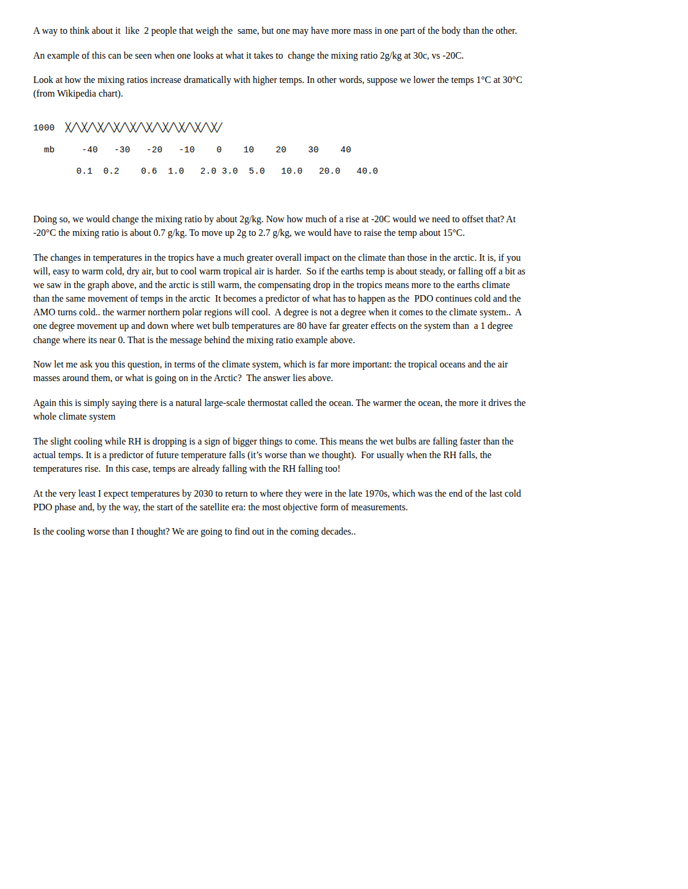A way to think about it like 2 people that weigh the same, but one may have more mass in one part of the body than the other.
An example of this can be seen when one looks at what it takes to change the mixing ratio 2g/kg at 30c, vs -20C.
Look at how the mixing ratios increase dramatically with higher temps. In other words, suppose we lower the temps 1°C at 30°C (from Wikipedia chart).
1000 ╳╱╲╳╱╲╳╱╲╳╱╲╳╱╲╳╱╲╳╱╲╳╱╲╳╱╲╳╱ mb -40 -30 -20 -10 0 10 20 30 40 0.1 0.2 0.6 1.0 2.0 3.0 5.0 10.0 20.0 40.0
Doing so, we would change the mixing ratio by about 2g/kg. Now how much of a rise at -20C would we need to offset that? At -20°C the mixing ratio is about 0.7 g/kg. To move up 2g to 2.7 g/kg, we would have to raise the temp about 15°C.
The changes in temperatures in the tropics have a much greater overall impact on the climate than those in the arctic. It is, if you will, easy to warm cold, dry air, but to cool warm tropical air is harder. So if the earths temp is about steady, or falling off a bit as we saw in the graph above, and the arctic is still warm, the compensating drop in the tropics means more to the earths climate than the same movement of temps in the arctic It becomes a predictor of what has to happen as the PDO continues cold and the AMO turns cold.. the warmer northern polar regions will cool. A degree is not a degree when it comes to the climate system.. A one degree movement up and down where wet bulb temperatures are 80 have far greater effects on the system than a 1 degree change where its near 0. That is the message behind the mixing ratio example above.
Now let me ask you this question, in terms of the climate system, which is far more important: the tropical oceans and the air masses around them, or what is going on in the Arctic? The answer lies above.
Again this is simply saying there is a natural large-scale thermostat called the ocean. The warmer the ocean, the more it drives the whole climate system
The slight cooling while RH is dropping is a sign of bigger things to come. This means the wet bulbs are falling faster than the actual temps. It is a predictor of future temperature falls (it’s worse than we thought). For usually when the RH falls, the temperatures rise. In this case, temps are already falling with the RH falling too!
At the very least I expect temperatures by 2030 to return to where they were in the late 1970s, which was the end of the last cold PDO phase and, by the way, the start of the satellite era: the most objective form of measurements.
Is the cooling worse than I thought? We are going to find out in the coming decades..